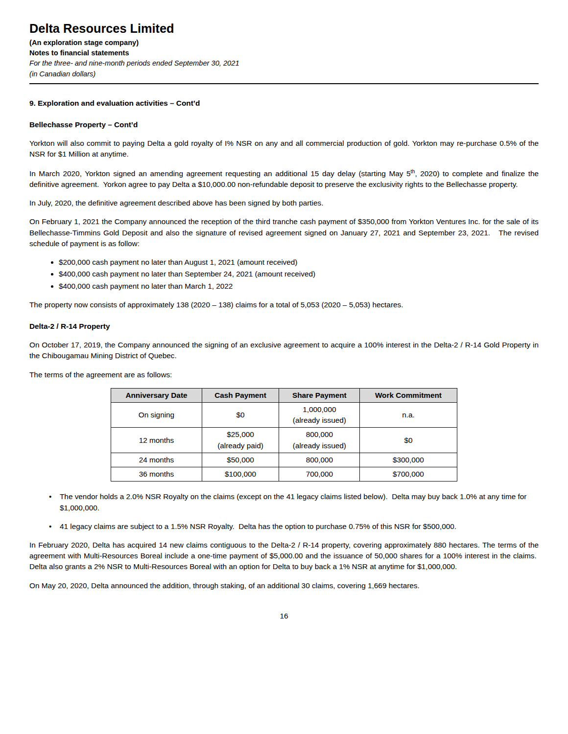Delta Resources Limited
(An exploration stage company)
Notes to financial statements
For the three- and nine-month periods ended September 30, 2021
(in Canadian dollars)
9. Exploration and evaluation activities – Cont’d
Bellechasse Property – Cont’d
Yorkton will also commit to paying Delta a gold royalty of I% NSR on any and all commercial production of gold. Yorkton may re-purchase 0.5% of the NSR for $1 Million at anytime.
In March 2020, Yorkton signed an amending agreement requesting an additional 15 day delay (starting May 5th, 2020) to complete and finalize the definitive agreement. Yorkon agree to pay Delta a $10,000.00 non-refundable deposit to preserve the exclusivity rights to the Bellechasse property.
In July, 2020, the definitive agreement described above has been signed by both parties.
On February 1, 2021 the Company announced the reception of the third tranche cash payment of $350,000 from Yorkton Ventures Inc. for the sale of its Bellechasse-Timmins Gold Deposit and also the signature of revised agreement signed on January 27, 2021 and September 23, 2021. The revised schedule of payment is as follow:
$200,000 cash payment no later than August 1, 2021 (amount received)
$400,000 cash payment no later than September 24, 2021 (amount received)
$400,000 cash payment no later than March 1, 2022
The property now consists of approximately 138 (2020 – 138) claims for a total of 5,053 (2020 – 5,053) hectares.
Delta-2 / R-14 Property
On October 17, 2019, the Company announced the signing of an exclusive agreement to acquire a 100% interest in the Delta-2 / R-14 Gold Property in the Chibougamau Mining District of Quebec.
The terms of the agreement are as follows:
| Anniversary Date | Cash Payment | Share Payment | Work Commitment |
| --- | --- | --- | --- |
| On signing | $0 | 1,000,000 (already issued) | n.a. |
| 12 months | $25,000 (already paid) | 800,000 (already issued) | $0 |
| 24 months | $50,000 | 800,000 | $300,000 |
| 36 months | $100,000 | 700,000 | $700,000 |
• The vendor holds a 2.0% NSR Royalty on the claims (except on the 41 legacy claims listed below). Delta may buy back 1.0% at any time for $1,000,000.
• 41 legacy claims are subject to a 1.5% NSR Royalty. Delta has the option to purchase 0.75% of this NSR for $500,000.
In February 2020, Delta has acquired 14 new claims contiguous to the Delta-2 / R-14 property, covering approximately 880 hectares. The terms of the agreement with Multi-Resources Boreal include a one-time payment of $5,000.00 and the issuance of 50,000 shares for a 100% interest in the claims. Delta also grants a 2% NSR to Multi-Resources Boreal with an option for Delta to buy back a 1% NSR at anytime for $1,000,000.
On May 20, 2020, Delta announced the addition, through staking, of an additional 30 claims, covering 1,669 hectares.
16